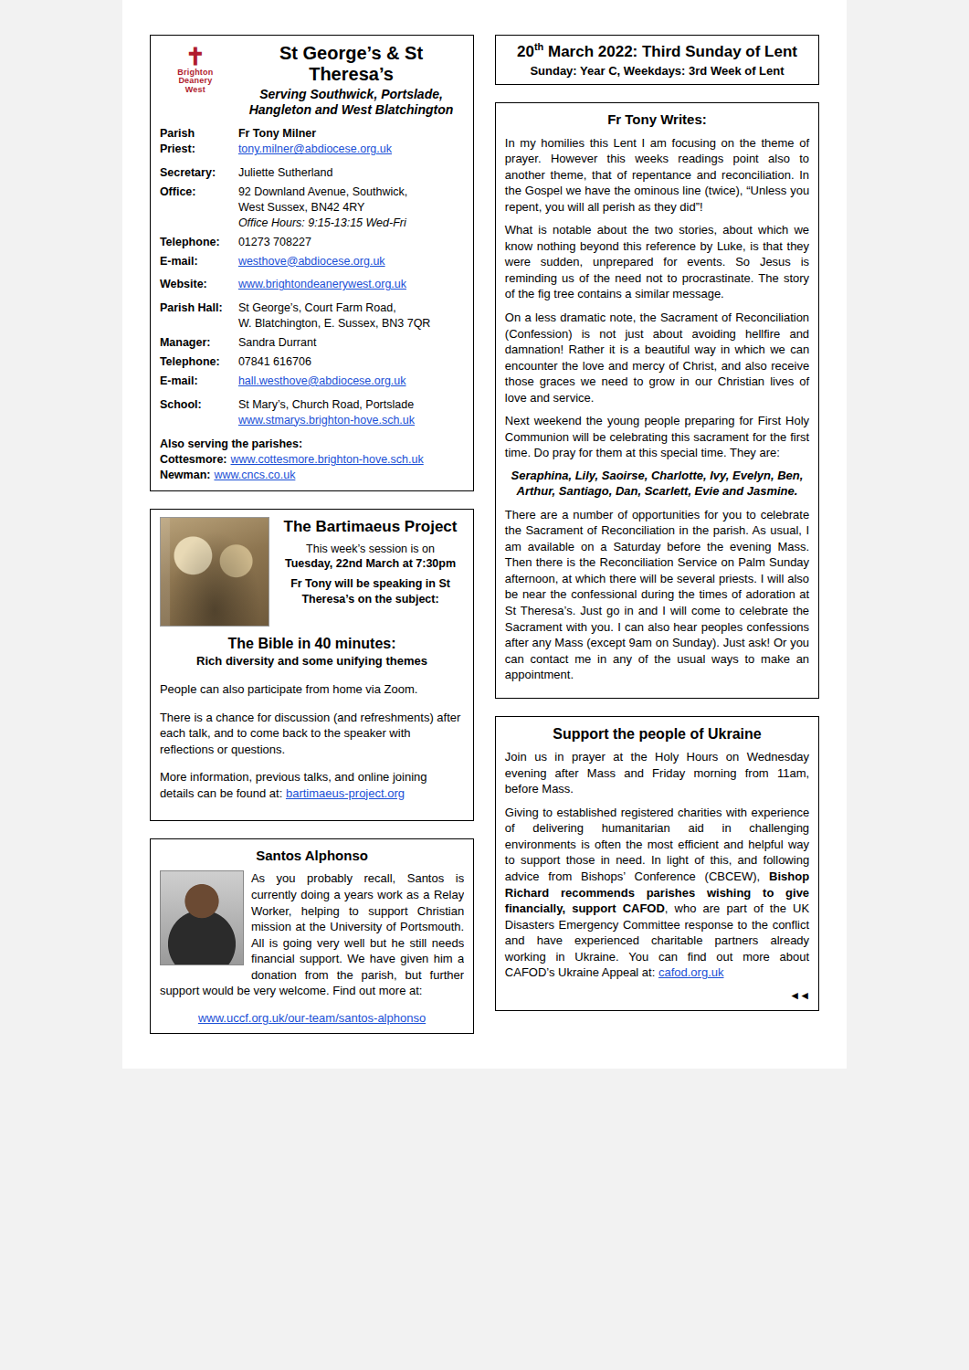✝ Brighton
Deanery
West
St George’s & St Theresa’s
Serving Southwick, Portslade,
Hangleton and West Blatchington
| Parish Priest: | Fr Tony Milner tony.milner@abdiocese.org.uk |
| Secretary: | Juliette Sutherland |
| Office: | 92 Downland Avenue, Southwick, West Sussex, BN42 4RY Office Hours: 9:15-13:15 Wed-Fri |
| Telephone: | 01273 708227 |
| E-mail: | westhove@abdiocese.org.uk |
| Website: | www.brightondeanerywest.org.uk |
| Parish Hall: | St George’s, Court Farm Road, W. Blatchington, E. Sussex, BN3 7QR |
| Manager: | Sandra Durrant |
| Telephone: | 07841 616706 |
| E-mail: | hall.westhove@abdiocese.org.uk |
| School: | St Mary’s, Church Road, Portslade www.stmarys.brighton-hove.sch.uk |
Also serving the parishes:
Cottesmore: www.cottesmore.brighton-hove.sch.uk
Newman: www.cncs.co.uk
The Bartimaeus Project
This week’s session is on
Tuesday, 22nd March at 7:30pm
Fr Tony will be speaking in St Theresa’s on the subject:
The Bible in 40 minutes:
Rich diversity and some unifying themes
People can also participate from home via Zoom.
There is a chance for discussion (and refreshments) after each talk, and to come back to the speaker with reflections or questions.
More information, previous talks, and online joining details can be found at: bartimaeus-project.org
Santos Alphonso
As you probably recall, Santos is currently doing a years work as a Relay Worker, helping to support Christian mission at the University of Portsmouth. All is going very well but he still needs financial support. We have given him a donation from the parish, but further support would be very welcome. Find out more at:
www.uccf.org.uk/our-team/santos-alphonso
20th March 2022: Third Sunday of Lent
Sunday: Year C, Weekdays: 3rd Week of Lent
Fr Tony Writes:
In my homilies this Lent I am focusing on the theme of prayer. However this weeks readings point also to another theme, that of repentance and reconciliation. In the Gospel we have the ominous line (twice), “Unless you repent, you will all perish as they did”!
What is notable about the two stories, about which we know nothing beyond this reference by Luke, is that they were sudden, unprepared for events. So Jesus is reminding us of the need not to procrastinate. The story of the fig tree contains a similar message.
On a less dramatic note, the Sacrament of Reconciliation (Confession) is not just about avoiding hellfire and damnation! Rather it is a beautiful way in which we can encounter the love and mercy of Christ, and also receive those graces we need to grow in our Christian lives of love and service.
Next weekend the young people preparing for First Holy Communion will be celebrating this sacrament for the first time. Do pray for them at this special time. They are:
Seraphina, Lily, Saoirse, Charlotte, Ivy, Evelyn, Ben, Arthur, Santiago, Dan, Scarlett, Evie and Jasmine.
There are a number of opportunities for you to celebrate the Sacrament of Reconciliation in the parish. As usual, I am available on a Saturday before the evening Mass. Then there is the Reconciliation Service on Palm Sunday afternoon, at which there will be several priests. I will also be near the confessional during the times of adoration at St Theresa’s. Just go in and I will come to celebrate the Sacrament with you. I can also hear peoples confessions after any Mass (except 9am on Sunday). Just ask! Or you can contact me in any of the usual ways to make an appointment.
Support the people of Ukraine
Join us in prayer at the Holy Hours on Wednesday evening after Mass and Friday morning from 11am, before Mass.
Giving to established registered charities with experience of delivering humanitarian aid in challenging environments is often the most efficient and helpful way to support those in need. In light of this, and following advice from Bishops’ Conference (CBCEW), Bishop Richard recommends parishes wishing to give financially, support CAFOD, who are part of the UK Disasters Emergency Committee response to the conflict and have experienced charitable partners already working in Ukraine. You can find out more about CAFOD’s Ukraine Appeal at: cafod.org.uk
◄◄